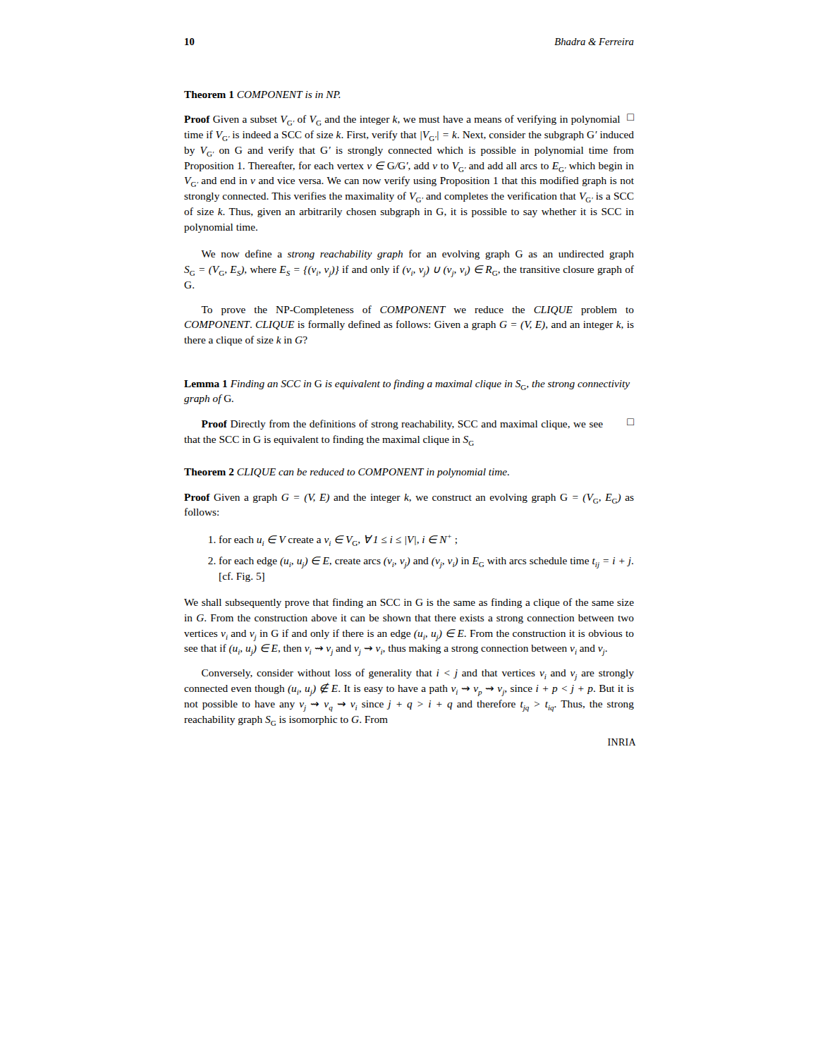10 Bhadra & Ferreira
Theorem 1 COMPONENT is in NP.
Proof Given a subset VG′ of VG and the integer k, we must have a means of verifying in polynomial time if VG′ is indeed a SCC of size k. First, verify that |VG′| = k. Next, consider the subgraph G′ induced by VG′ on G and verify that G′ is strongly connected which is possible in polynomial time from Proposition 1. Thereafter, for each vertex v ∈ G/G′, add v to VG′ and add all arcs to EG′ which begin in VG′ and end in v and vice versa. We can now verify using Proposition 1 that this modified graph is not strongly connected. This verifies the maximality of VG′ and completes the verification that VG′ is a SCC of size k. Thus, given an arbitrarily chosen subgraph in G, it is possible to say whether it is SCC in polynomial time.
We now define a strong reachability graph for an evolving graph G as an undirected graph SG = (VG, ES), where ES = {(vi, vj)} if and only if (vi, vj) ∪ (vj, vi) ∈ RG, the transitive closure graph of G.
To prove the NP-Completeness of COMPONENT we reduce the CLIQUE problem to COMPONENT. CLIQUE is formally defined as follows: Given a graph G = (V, E), and an integer k, is there a clique of size k in G?
Lemma 1 Finding an SCC in G is equivalent to finding a maximal clique in SG, the strong connectivity graph of G.
Proof Directly from the definitions of strong reachability, SCC and maximal clique, we see that the SCC in G is equivalent to finding the maximal clique in SG
Theorem 2 CLIQUE can be reduced to COMPONENT in polynomial time.
Proof Given a graph G = (V, E) and the integer k, we construct an evolving graph G = (VG, EG) as follows:
for each ui ∈ V create a vi ∈ VG, ∀ 1 ≤ i ≤ |V|, i ∈ N+ ;
for each edge (ui, uj) ∈ E, create arcs (vi, vj) and (vj, vi) in EG with arcs schedule time tij = i + j. [cf. Fig. 5]
We shall subsequently prove that finding an SCC in G is the same as finding a clique of the same size in G. From the construction above it can be shown that there exists a strong connection between two vertices vi and vj in G if and only if there is an edge (ui, uj) ∈ E. From the construction it is obvious to see that if (ui, uj) ∈ E, then vi ⇝ vj and vj ⇝ vi, thus making a strong connection between vi and vj.
Conversely, consider without loss of generality that i < j and that vertices vi and vj are strongly connected even though (ui, uj) ∉ E. It is easy to have a path vi ⇝ vp ⇝ vj, since i + p < j + p. But it is not possible to have any vj ⇝ vq ⇝ vi since j + q > i + q and therefore tjq > tiq. Thus, the strong reachability graph SG is isomorphic to G. From
INRIA